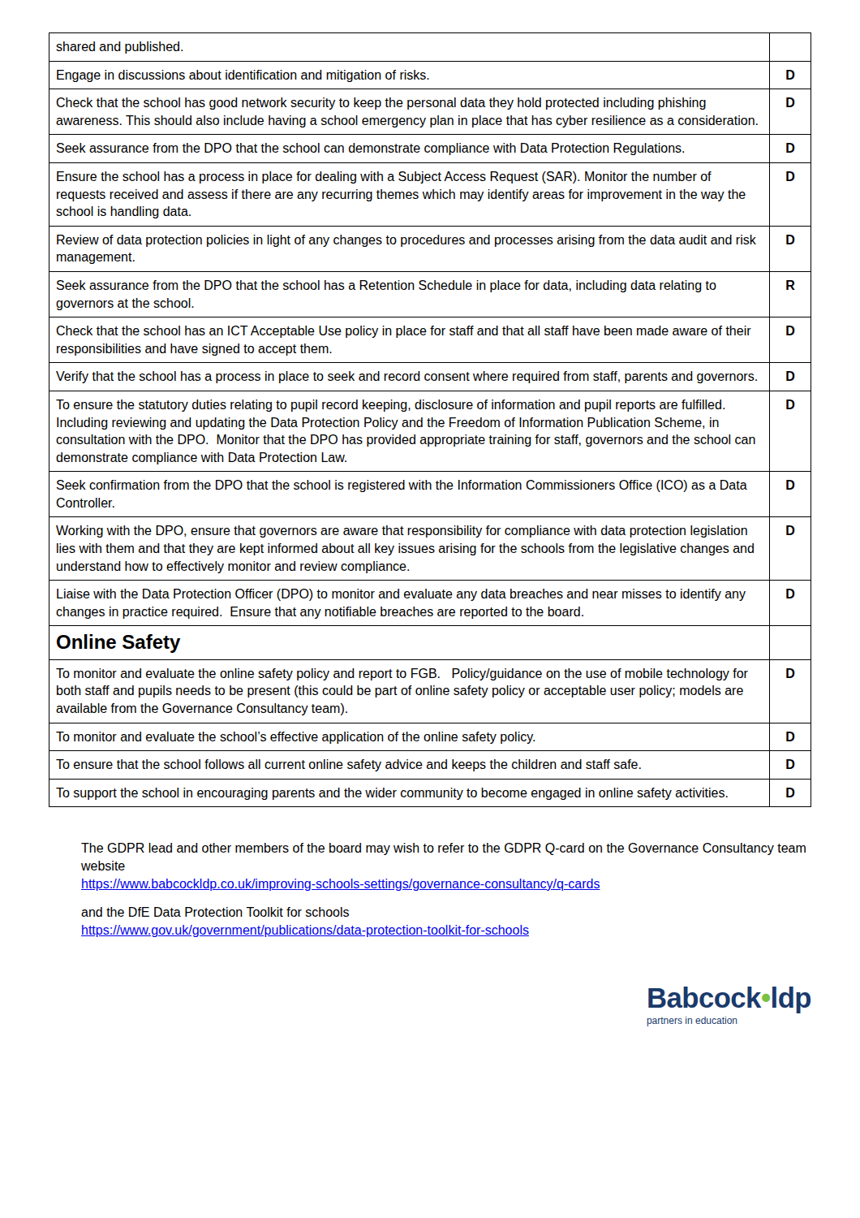| shared and published. | |
| Engage in discussions about identification and mitigation of risks. | D |
| Check that the school has good network security to keep the personal data they hold protected including phishing awareness. This should also include having a school emergency plan in place that has cyber resilience as a consideration. | D |
| Seek assurance from the DPO that the school can demonstrate compliance with Data Protection Regulations. | D |
| Ensure the school has a process in place for dealing with a Subject Access Request (SAR). Monitor the number of requests received and assess if there are any recurring themes which may identify areas for improvement in the way the school is handling data. | D |
| Review of data protection policies in light of any changes to procedures and processes arising from the data audit and risk management. | D |
| Seek assurance from the DPO that the school has a Retention Schedule in place for data, including data relating to governors at the school. | R |
| Check that the school has an ICT Acceptable Use policy in place for staff and that all staff have been made aware of their responsibilities and have signed to accept them. | D |
| Verify that the school has a process in place to seek and record consent where required from staff, parents and governors. | D |
| To ensure the statutory duties relating to pupil record keeping, disclosure of information and pupil reports are fulfilled. Including reviewing and updating the Data Protection Policy and the Freedom of Information Publication Scheme, in consultation with the DPO. Monitor that the DPO has provided appropriate training for staff, governors and the school can demonstrate compliance with Data Protection Law. | D |
| Seek confirmation from the DPO that the school is registered with the Information Commissioners Office (ICO) as a Data Controller. | D |
| Working with the DPO, ensure that governors are aware that responsibility for compliance with data protection legislation lies with them and that they are kept informed about all key issues arising for the schools from the legislative changes and understand how to effectively monitor and review compliance. | D |
| Liaise with the Data Protection Officer (DPO) to monitor and evaluate any data breaches and near misses to identify any changes in practice required. Ensure that any notifiable breaches are reported to the board. | D |
| Online Safety | |
| To monitor and evaluate the online safety policy and report to FGB. Policy/guidance on the use of mobile technology for both staff and pupils needs to be present (this could be part of online safety policy or acceptable user policy; models are available from the Governance Consultancy team). | D |
| To monitor and evaluate the school’s effective application of the online safety policy. | D |
| To ensure that the school follows all current online safety advice and keeps the children and staff safe. | D |
| To support the school in encouraging parents and the wider community to become engaged in online safety activities. | D |
The GDPR lead and other members of the board may wish to refer to the GDPR Q-card on the Governance Consultancy team website
https://www.babcockldp.co.uk/improving-schools-settings/governance-consultancy/q-cards
and the DfE Data Protection Toolkit for schools
https://www.gov.uk/government/publications/data-protection-toolkit-for-schools
Babcock•ldp
partners in education